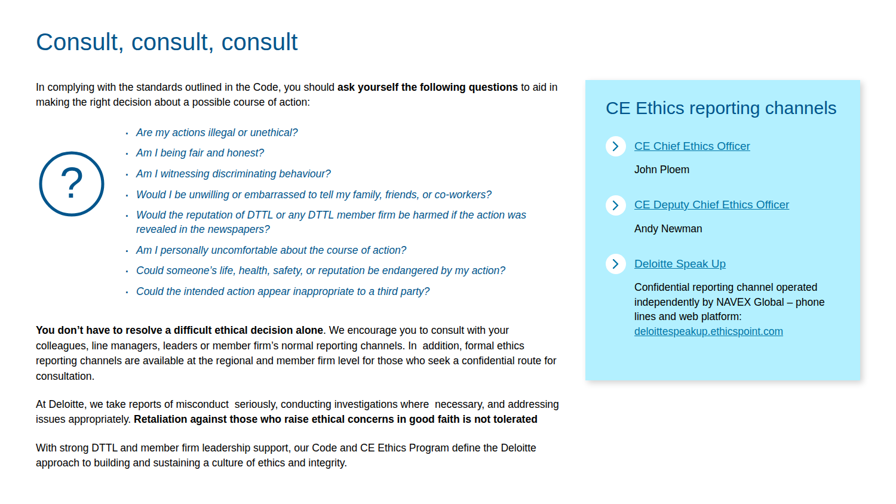Consult, consult, consult
In complying with the standards outlined in the Code, you should ask yourself the following questions to aid in making the right decision about a possible course of action:
?
Are my actions illegal or unethical?
Am I being fair and honest?
Am I witnessing discriminating behaviour?
Would I be unwilling or embarrassed to tell my family, friends, or co-workers?
Would the reputation of DTTL or any DTTL member firm be harmed if the action was revealed in the newspapers?
Am I personally uncomfortable about the course of action?
Could someone’s life, health, safety, or reputation be endangered by my action?
Could the intended action appear inappropriate to a third party?
You don’t have to resolve a difficult ethical decision alone. We encourage you to consult with your colleagues, line managers, leaders or member firm’s normal reporting channels. In addition, formal ethics reporting channels are available at the regional and member firm level for those who seek a confidential route for consultation.
At Deloitte, we take reports of misconduct seriously, conducting investigations where necessary, and addressing issues appropriately. Retaliation against those who raise ethical concerns in good faith is not tolerated
With strong DTTL and member firm leadership support, our Code and CE Ethics Program define the Deloitte approach to building and sustaining a culture of ethics and integrity.
CE Ethics reporting channels
CE Chief Ethics Officer
John Ploem
CE Deputy Chief Ethics Officer
Andy Newman
Deloitte Speak Up
Confidential reporting channel operated independently by NAVEX Global – phone lines and web platform:
deloittespeakup.ethicspoint.com